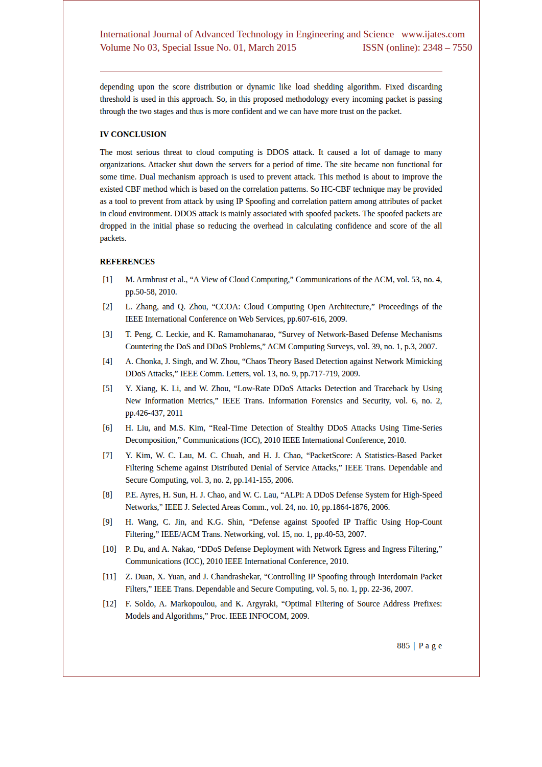International Journal of Advanced Technology in Engineering and Science www.ijates.com Volume No 03, Special Issue No. 01, March 2015ISSN (online): 2348 – 7550
depending upon the score distribution or dynamic like load shedding algorithm. Fixed discarding threshold is used in this approach. So, in this proposed methodology every incoming packet is passing through the two stages and thus is more confident and we can have more trust on the packet.
IV CONCLUSION
The most serious threat to cloud computing is DDOS attack. It caused a lot of damage to many organizations. Attacker shut down the servers for a period of time. The site became non functional for some time. Dual mechanism approach is used to prevent attack. This method is about to improve the existed CBF method which is based on the correlation patterns. So HC-CBF technique may be provided as a tool to prevent from attack by using IP Spoofing and correlation pattern among attributes of packet in cloud environment. DDOS attack is mainly associated with spoofed packets. The spoofed packets are dropped in the initial phase so reducing the overhead in calculating confidence and score of the all packets.
REFERENCES
[1] M. Armbrust et al., “A View of Cloud Computing,” Communications of the ACM, vol. 53, no. 4, pp.50-58, 2010.
[2] L. Zhang, and Q. Zhou, “CCOA: Cloud Computing Open Architecture,” Proceedings of the IEEE International Conference on Web Services, pp.607-616, 2009.
[3] T. Peng, C. Leckie, and K. Ramamohanarao, “Survey of Network-Based Defense Mechanisms Countering the DoS and DDoS Problems,” ACM Computing Surveys, vol. 39, no. 1, p.3, 2007.
[4] A. Chonka, J. Singh, and W. Zhou, “Chaos Theory Based Detection against Network Mimicking DDoS Attacks,” IEEE Comm. Letters, vol. 13, no. 9, pp.717-719, 2009.
[5] Y. Xiang, K. Li, and W. Zhou, “Low-Rate DDoS Attacks Detection and Traceback by Using New Information Metrics,” IEEE Trans. Information Forensics and Security, vol. 6, no. 2, pp.426-437, 2011
[6] H. Liu, and M.S. Kim, “Real-Time Detection of Stealthy DDoS Attacks Using Time-Series Decomposition,” Communications (ICC), 2010 IEEE International Conference, 2010.
[7] Y. Kim, W. C. Lau, M. C. Chuah, and H. J. Chao, “PacketScore: A Statistics-Based Packet Filtering Scheme against Distributed Denial of Service Attacks,” IEEE Trans. Dependable and Secure Computing, vol. 3, no. 2, pp.141-155, 2006.
[8] P.E. Ayres, H. Sun, H. J. Chao, and W. C. Lau, “ALPi: A DDoS Defense System for High-Speed Networks,” IEEE J. Selected Areas Comm., vol. 24, no. 10, pp.1864-1876, 2006.
[9] H. Wang, C. Jin, and K.G. Shin, “Defense against Spoofed IP Traffic Using Hop-Count Filtering,” IEEE/ACM Trans. Networking, vol. 15, no. 1, pp.40-53, 2007.
[10] P. Du, and A. Nakao, “DDoS Defense Deployment with Network Egress and Ingress Filtering,” Communications (ICC), 2010 IEEE International Conference, 2010.
[11] Z. Duan, X. Yuan, and J. Chandrashekar, “Controlling IP Spoofing through Interdomain Packet Filters,” IEEE Trans. Dependable and Secure Computing, vol. 5, no. 1, pp. 22-36, 2007.
[12] F. Soldo, A. Markopoulou, and K. Argyraki, “Optimal Filtering of Source Address Prefixes: Models and Algorithms,” Proc. IEEE INFOCOM, 2009.
885 | P a g e